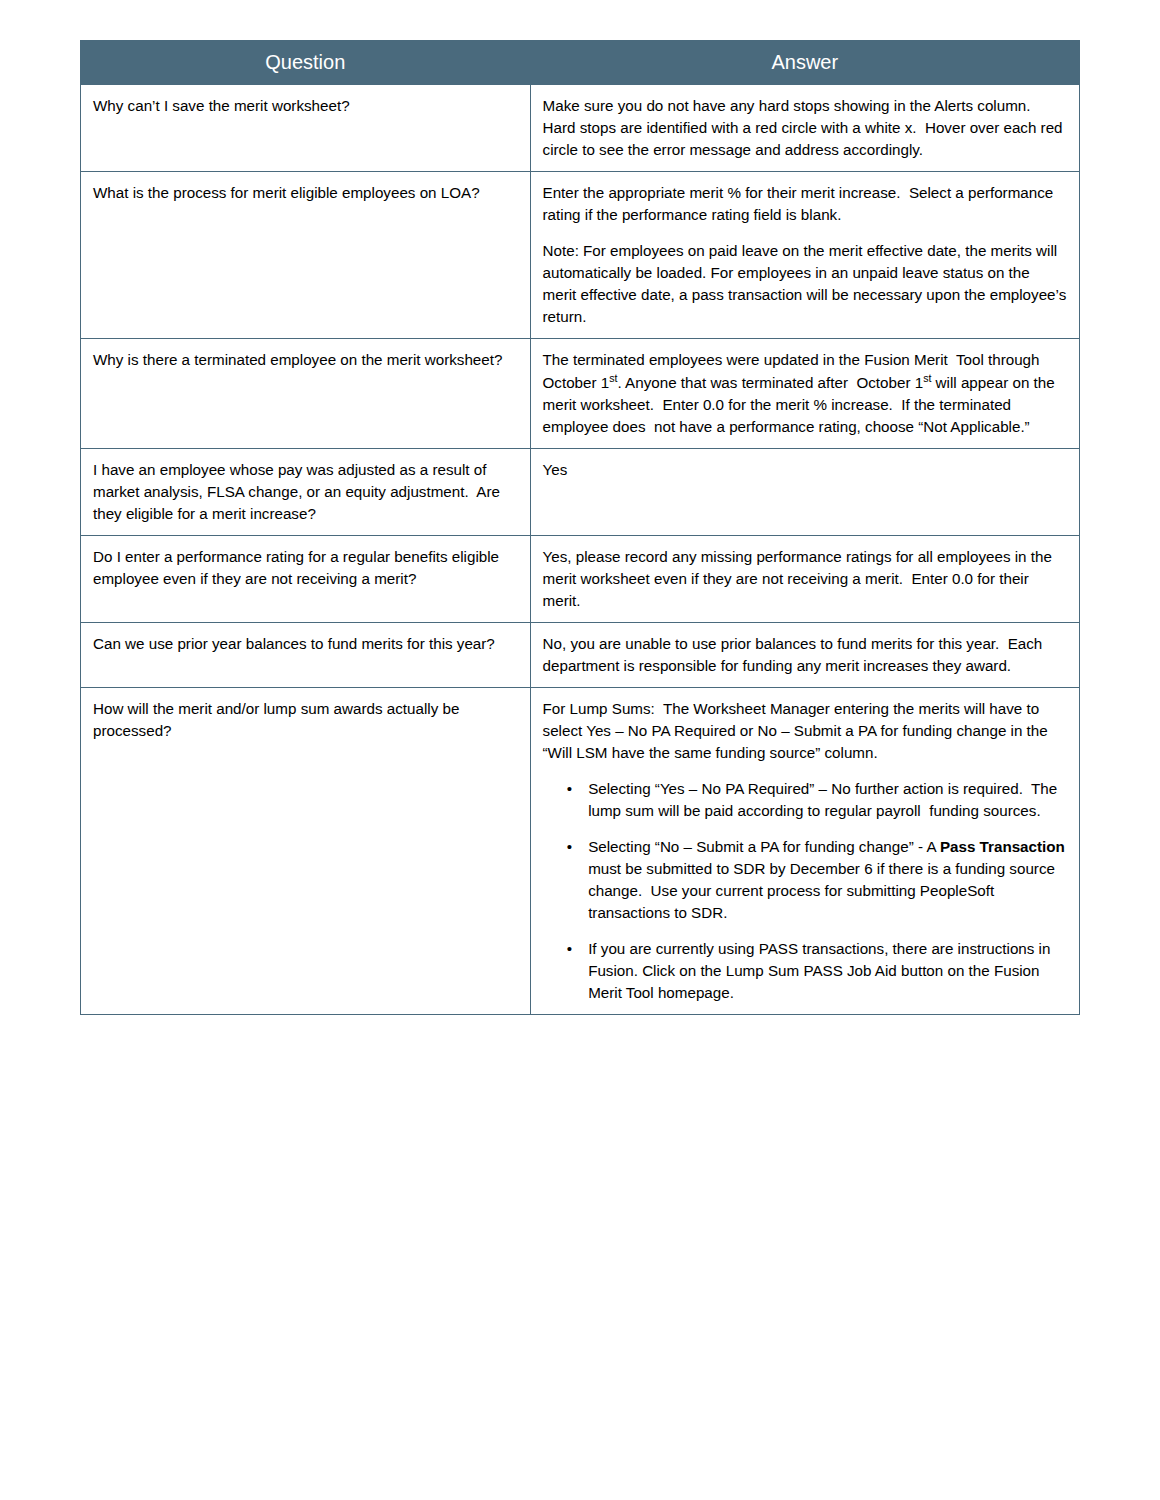| Question | Answer |
| --- | --- |
| Why can’t I save the merit worksheet? | Make sure you do not have any hard stops showing in the Alerts column. Hard stops are identified with a red circle with a white x. Hover over each red circle to see the error message and address accordingly. |
| What is the process for merit eligible employees on LOA? | Enter the appropriate merit % for their merit increase. Select a performance rating if the performance rating field is blank. Note: For employees on paid leave on the merit effective date, the merits will automatically be loaded. For employees in an unpaid leave status on the merit effective date, a pass transaction will be necessary upon the employee’s return. |
| Why is there a terminated employee on the merit worksheet? | The terminated employees were updated in the Fusion Merit Tool through October 1 st . Anyone that was terminated after October 1 st will appear on the merit worksheet. Enter 0.0 for the merit % increase. If the terminated employee does not have a performance rating, choose “Not Applicable.” |
| I have an employee whose pay was adjusted as a result of market analysis, FLSA change, or an equity adjustment. Are they eligible for a merit increase? | Yes |
| Do I enter a performance rating for a regular benefits eligible employee even if they are not receiving a merit? | Yes, please record any missing performance ratings for all employees in the merit worksheet even if they are not receiving a merit. Enter 0.0 for their merit. |
| Can we use prior year balances to fund merits for this year? | No, you are unable to use prior balances to fund merits for this year. Each department is responsible for funding any merit increases they award. |
| How will the merit and/or lump sum awards actually be processed? | For Lump Sums: The Worksheet Manager entering the merits will have to select Yes – No PA Required or No – Submit a PA for funding change in the “Will LSM have the same funding source” column. Selecting “Yes – No PA Required” – No further action is required. The lump sum will be paid according to regular payroll funding sources. Selecting “No – Submit a PA for funding change” - A Pass Transaction must be submitted to SDR by December 6 if there is a funding source change. Use your current process for submitting PeopleSoft transactions to SDR. If you are currently using PASS transactions, there are instructions in Fusion. Click on the Lump Sum PASS Job Aid button on the Fusion Merit Tool homepage. |